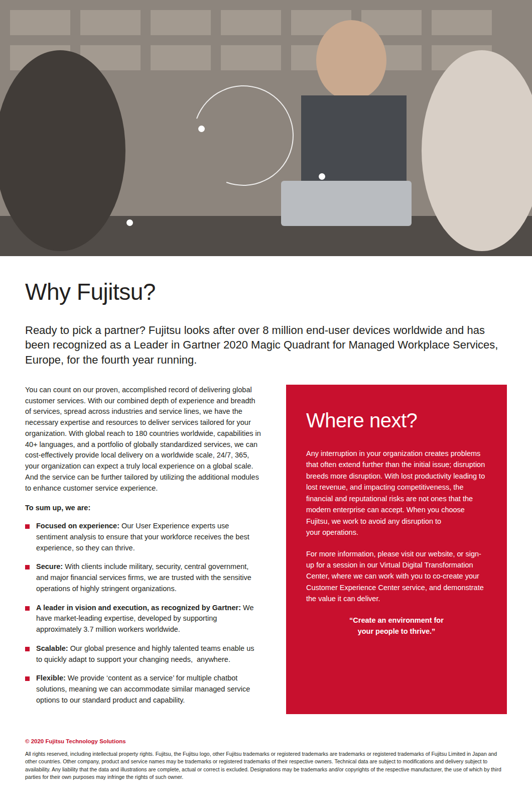Why Fujitsu?
Ready to pick a partner? Fujitsu looks after over 8 million end-user devices worldwide and has been recognized as a Leader in Gartner 2020 Magic Quadrant for Managed Workplace Services, Europe, for the fourth year running.
You can count on our proven, accomplished record of delivering global customer services. With our combined depth of experience and breadth of services, spread across industries and service lines, we have the necessary expertise and resources to deliver services tailored for your organization. With global reach to 180 countries worldwide, capabilities in 40+ languages, and a portfolio of globally standardized services, we can cost-effectively provide local delivery on a worldwide scale, 24/7, 365, your organization can expect a truly local experience on a global scale. And the service can be further tailored by utilizing the additional modules to enhance customer service experience.
To sum up, we are:
Focused on experience: Our User Experience experts use sentiment analysis to ensure that your workforce receives the best experience, so they can thrive.
Secure: With clients include military, security, central government, and major financial services firms, we are trusted with the sensitive operations of highly stringent organizations.
A leader in vision and execution, as recognized by Gartner: We have market-leading expertise, developed by supporting approximately 3.7 million workers worldwide.
Scalable: Our global presence and highly talented teams enable us to quickly adapt to support your changing needs, anywhere.
Flexible: We provide ‘content as a service’ for multiple chatbot solutions, meaning we can accommodate similar managed service options to our standard product and capability.
Where next?
Any interruption in your organization creates problems that often extend further than the initial issue; disruption breeds more disruption. With lost productivity leading to lost revenue, and impacting competitiveness, the financial and reputational risks are not ones that the modern enterprise can accept. When you choose Fujitsu, we work to avoid any disruption to your operations.
For more information, please visit our website, or sign-up for a session in our Virtual Digital Transformation Center, where we can work with you to co-create your Customer Experience Center service, and demonstrate the value it can deliver.
“Create an environment for
your people to thrive.”
© 2020 Fujitsu Technology Solutions
All rights reserved, including intellectual property rights. Fujitsu, the Fujitsu logo, other Fujitsu trademarks or registered trademarks are trademarks or registered trademarks of Fujitsu Limited in Japan and other countries. Other company, product and service names may be trademarks or registered trademarks of their respective owners. Technical data are subject to modifications and delivery subject to availability. Any liability that the data and illustrations are complete, actual or correct is excluded. Designations may be trademarks and/or copyrights of the respective manufacturer, the use of which by third parties for their own purposes may infringe the rights of such owner.